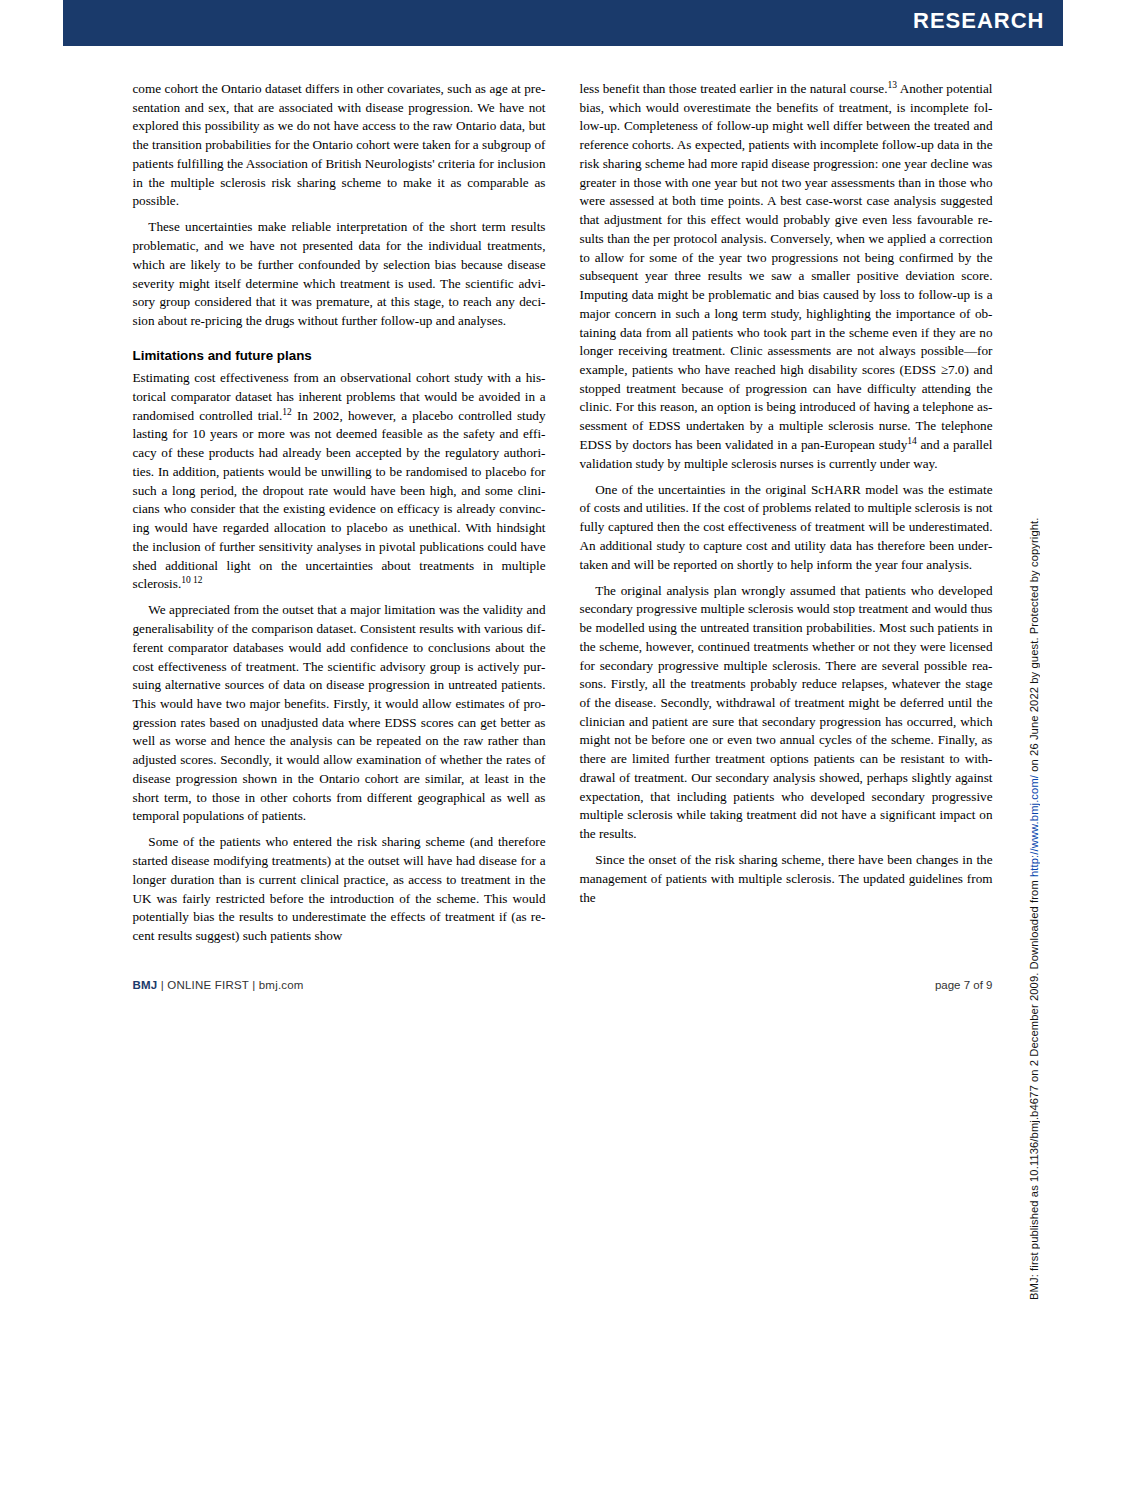RESEARCH
BMJ: first published as 10.1136/bmj.b4677 on 2 December 2009. Downloaded from http://www.bmj.com/ on 26 June 2022 by guest. Protected by copyright.
come cohort the Ontario dataset differs in other covariates, such as age at presentation and sex, that are associated with disease progression. We have not explored this possibility as we do not have access to the raw Ontario data, but the transition probabilities for the Ontario cohort were taken for a subgroup of patients fulfilling the Association of British Neurologists' criteria for inclusion in the multiple sclerosis risk sharing scheme to make it as comparable as possible.
These uncertainties make reliable interpretation of the short term results problematic, and we have not presented data for the individual treatments, which are likely to be further confounded by selection bias because disease severity might itself determine which treatment is used. The scientific advisory group considered that it was premature, at this stage, to reach any decision about re-pricing the drugs without further follow-up and analyses.
Limitations and future plans
Estimating cost effectiveness from an observational cohort study with a historical comparator dataset has inherent problems that would be avoided in a randomised controlled trial.12 In 2002, however, a placebo controlled study lasting for 10 years or more was not deemed feasible as the safety and efficacy of these products had already been accepted by the regulatory authorities. In addition, patients would be unwilling to be randomised to placebo for such a long period, the dropout rate would have been high, and some clinicians who consider that the existing evidence on efficacy is already convincing would have regarded allocation to placebo as unethical. With hindsight the inclusion of further sensitivity analyses in pivotal publications could have shed additional light on the uncertainties about treatments in multiple sclerosis.10 12
We appreciated from the outset that a major limitation was the validity and generalisability of the comparison dataset. Consistent results with various different comparator databases would add confidence to conclusions about the cost effectiveness of treatment. The scientific advisory group is actively pursuing alternative sources of data on disease progression in untreated patients. This would have two major benefits. Firstly, it would allow estimates of progression rates based on unadjusted data where EDSS scores can get better as well as worse and hence the analysis can be repeated on the raw rather than adjusted scores. Secondly, it would allow examination of whether the rates of disease progression shown in the Ontario cohort are similar, at least in the short term, to those in other cohorts from different geographical as well as temporal populations of patients.
Some of the patients who entered the risk sharing scheme (and therefore started disease modifying treatments) at the outset will have had disease for a longer duration than is current clinical practice, as access to treatment in the UK was fairly restricted before the introduction of the scheme. This would potentially bias the results to underestimate the effects of treatment if (as recent results suggest) such patients show
less benefit than those treated earlier in the natural course.13 Another potential bias, which would overestimate the benefits of treatment, is incomplete follow-up. Completeness of follow-up might well differ between the treated and reference cohorts. As expected, patients with incomplete follow-up data in the risk sharing scheme had more rapid disease progression: one year decline was greater in those with one year but not two year assessments than in those who were assessed at both time points. A best case-worst case analysis suggested that adjustment for this effect would probably give even less favourable results than the per protocol analysis. Conversely, when we applied a correction to allow for some of the year two progressions not being confirmed by the subsequent year three results we saw a smaller positive deviation score. Imputing data might be problematic and bias caused by loss to follow-up is a major concern in such a long term study, highlighting the importance of obtaining data from all patients who took part in the scheme even if they are no longer receiving treatment. Clinic assessments are not always possible—for example, patients who have reached high disability scores (EDSS ≥7.0) and stopped treatment because of progression can have difficulty attending the clinic. For this reason, an option is being introduced of having a telephone assessment of EDSS undertaken by a multiple sclerosis nurse. The telephone EDSS by doctors has been validated in a pan-European study14 and a parallel validation study by multiple sclerosis nurses is currently under way.
One of the uncertainties in the original ScHARR model was the estimate of costs and utilities. If the cost of problems related to multiple sclerosis is not fully captured then the cost effectiveness of treatment will be underestimated. An additional study to capture cost and utility data has therefore been undertaken and will be reported on shortly to help inform the year four analysis.
The original analysis plan wrongly assumed that patients who developed secondary progressive multiple sclerosis would stop treatment and would thus be modelled using the untreated transition probabilities. Most such patients in the scheme, however, continued treatments whether or not they were licensed for secondary progressive multiple sclerosis. There are several possible reasons. Firstly, all the treatments probably reduce relapses, whatever the stage of the disease. Secondly, withdrawal of treatment might be deferred until the clinician and patient are sure that secondary progression has occurred, which might not be before one or even two annual cycles of the scheme. Finally, as there are limited further treatment options patients can be resistant to withdrawal of treatment. Our secondary analysis showed, perhaps slightly against expectation, that including patients who developed secondary progressive multiple sclerosis while taking treatment did not have a significant impact on the results.
Since the onset of the risk sharing scheme, there have been changes in the management of patients with multiple sclerosis. The updated guidelines from the
BMJ | ONLINE FIRST | bmj.com
page 7 of 9